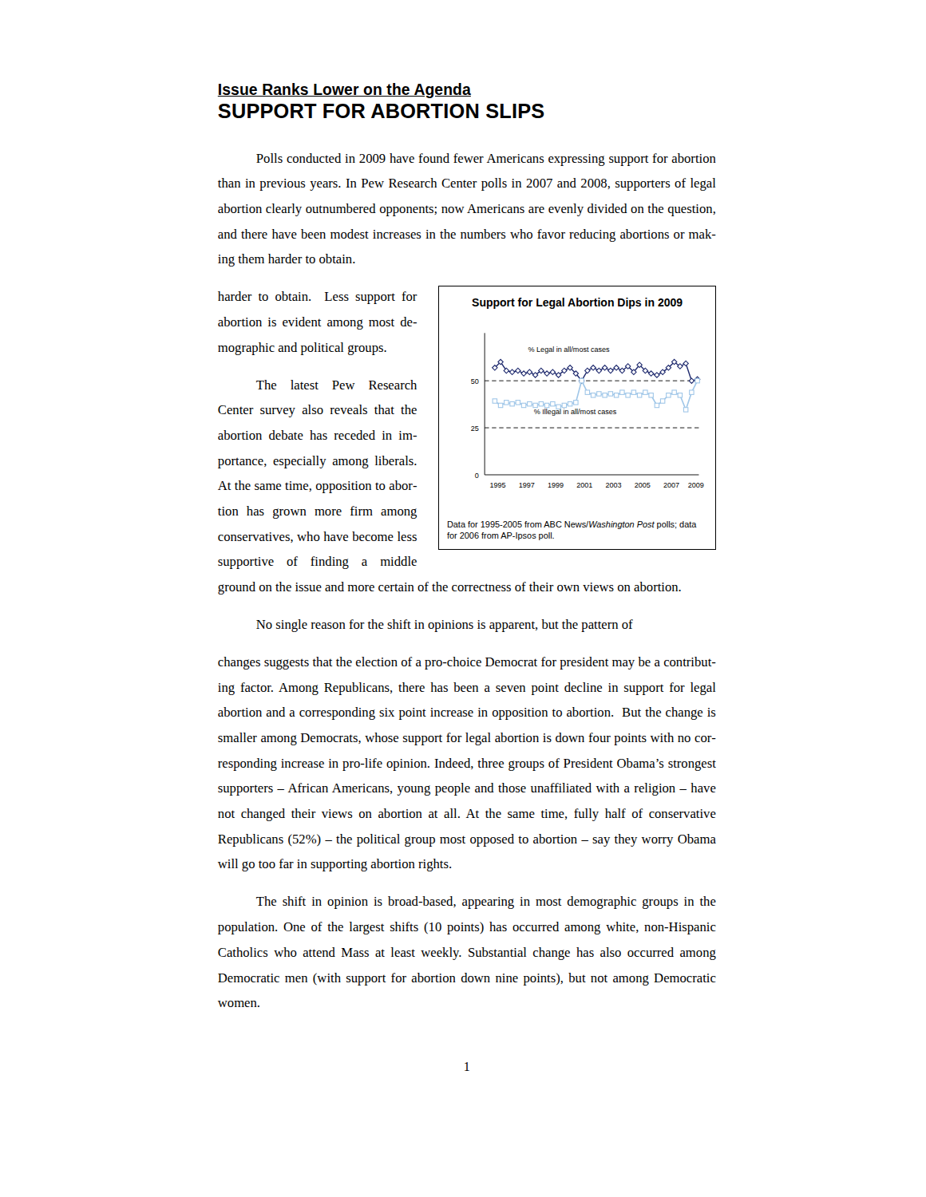Issue Ranks Lower on the Agenda
SUPPORT FOR ABORTION SLIPS
Polls conducted in 2009 have found fewer Americans expressing support for abortion than in previous years. In Pew Research Center polls in 2007 and 2008, supporters of legal abortion clearly outnumbered opponents; now Americans are evenly divided on the question, and there have been modest increases in the numbers who favor reducing abortions or making them harder to obtain.
Support for Legal Abortion Dips in 2009
50 25 0 1995 1997 1999 2001 2003 2005 2007 2009 % Legal in all/most cases % Illegal in all/most cases
Data for 1995-2005 from ABC News/Washington Post polls; data for 2006 from AP-Ipsos poll.
harder to obtain. Less support for abortion is evident among most demographic and political groups.
The latest Pew Research Center survey also reveals that the abortion debate has receded in importance, especially among liberals. At the same time, opposition to abortion has grown more firm among conservatives, who have become less supportive of finding a middle ground on the issue and more certain of the correctness of their own views on abortion.
No single reason for the shift in opinions is apparent, but the pattern of
changes suggests that the election of a pro-choice Democrat for president may be a contributing factor. Among Republicans, there has been a seven point decline in support for legal abortion and a corresponding six point increase in opposition to abortion. But the change is smaller among Democrats, whose support for legal abortion is down four points with no corresponding increase in pro-life opinion. Indeed, three groups of President Obama’s strongest supporters – African Americans, young people and those unaffiliated with a religion – have not changed their views on abortion at all. At the same time, fully half of conservative Republicans (52%) – the political group most opposed to abortion – say they worry Obama will go too far in supporting abortion rights.
The shift in opinion is broad-based, appearing in most demographic groups in the population. One of the largest shifts (10 points) has occurred among white, non-Hispanic Catholics who attend Mass at least weekly. Substantial change has also occurred among Democratic men (with support for abortion down nine points), but not among Democratic women.
1